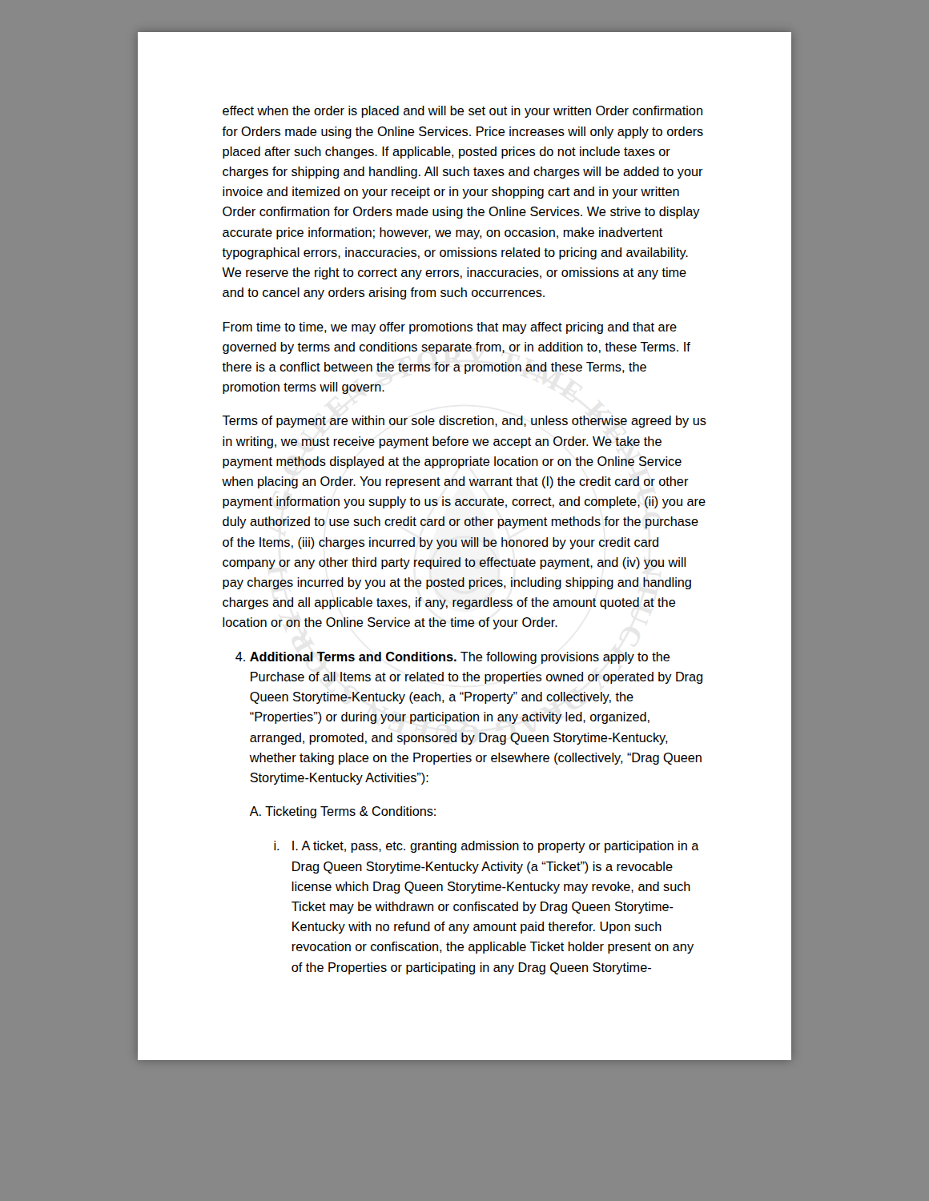DRAG QUEEN STORY TIME KENTUCKY KENTUCKY DRAG QUEEN STORY TIME
effect when the order is placed and will be set out in your written Order confirmation for Orders made using the Online Services. Price increases will only apply to orders placed after such changes. If applicable, posted prices do not include taxes or charges for shipping and handling. All such taxes and charges will be added to your invoice and itemized on your receipt or in your shopping cart and in your written Order confirmation for Orders made using the Online Services. We strive to display accurate price information; however, we may, on occasion, make inadvertent typographical errors, inaccuracies, or omissions related to pricing and availability. We reserve the right to correct any errors, inaccuracies, or omissions at any time and to cancel any orders arising from such occurrences.
From time to time, we may offer promotions that may affect pricing and that are governed by terms and conditions separate from, or in addition to, these Terms. If there is a conflict between the terms for a promotion and these Terms, the promotion terms will govern.
Terms of payment are within our sole discretion, and, unless otherwise agreed by us in writing, we must receive payment before we accept an Order. We take the payment methods displayed at the appropriate location or on the Online Service when placing an Order. You represent and warrant that (I) the credit card or other payment information you supply to us is accurate, correct, and complete, (ii) you are duly authorized to use such credit card or other payment methods for the purchase of the Items, (iii) charges incurred by you will be honored by your credit card company or any other third party required to effectuate payment, and (iv) you will pay charges incurred by you at the posted prices, including shipping and handling charges and all applicable taxes, if any, regardless of the amount quoted at the location or on the Online Service at the time of your Order.
Additional Terms and Conditions. The following provisions apply to the Purchase of all Items at or related to the properties owned or operated by Drag Queen Storytime-Kentucky (each, a “Property” and collectively, the “Properties”) or during your participation in any activity led, organized, arranged, promoted, and sponsored by Drag Queen Storytime-Kentucky, whether taking place on the Properties or elsewhere (collectively, “Drag Queen Storytime-Kentucky Activities”):
A. Ticketing Terms & Conditions:
I. A ticket, pass, etc. granting admission to property or participation in a Drag Queen Storytime-Kentucky Activity (a “Ticket”) is a revocable license which Drag Queen Storytime-Kentucky may revoke, and such Ticket may be withdrawn or confiscated by Drag Queen Storytime-Kentucky with no refund of any amount paid therefor. Upon such revocation or confiscation, the applicable Ticket holder present on any of the Properties or participating in any Drag Queen Storytime-